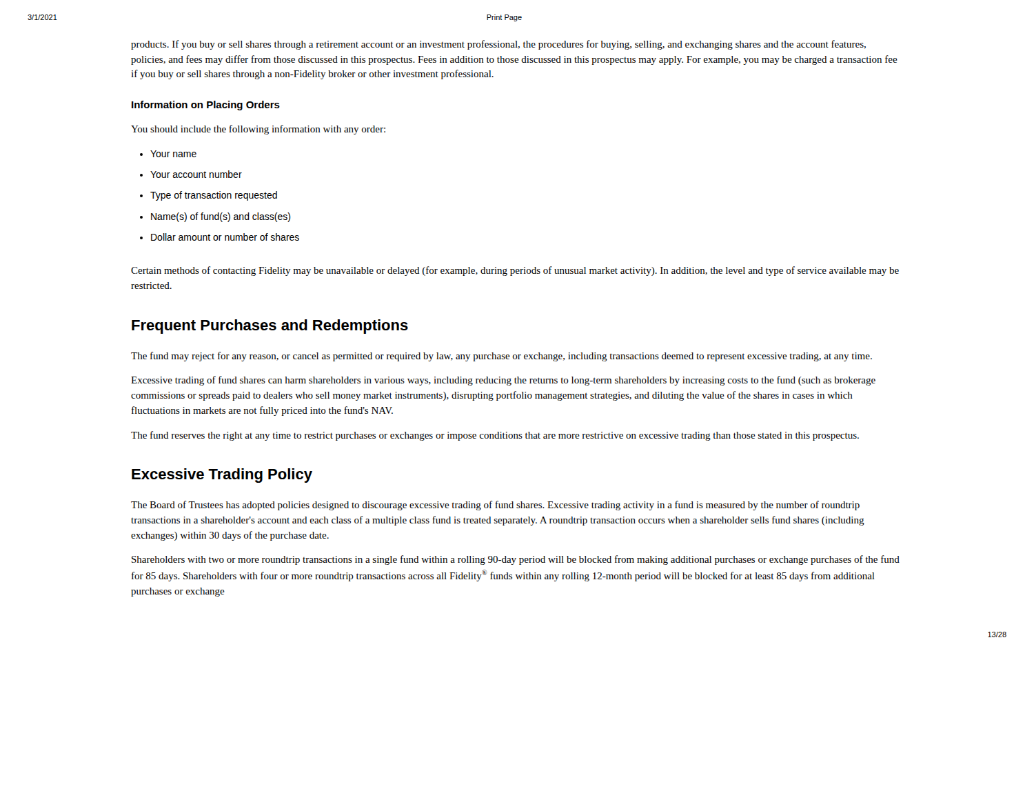3/1/2021
Print Page
products. If you buy or sell shares through a retirement account or an investment professional, the procedures for buying, selling, and exchanging shares and the account features, policies, and fees may differ from those discussed in this prospectus. Fees in addition to those discussed in this prospectus may apply. For example, you may be charged a transaction fee if you buy or sell shares through a non-Fidelity broker or other investment professional.
Information on Placing Orders
You should include the following information with any order:
Your name
Your account number
Type of transaction requested
Name(s) of fund(s) and class(es)
Dollar amount or number of shares
Certain methods of contacting Fidelity may be unavailable or delayed (for example, during periods of unusual market activity). In addition, the level and type of service available may be restricted.
Frequent Purchases and Redemptions
The fund may reject for any reason, or cancel as permitted or required by law, any purchase or exchange, including transactions deemed to represent excessive trading, at any time.
Excessive trading of fund shares can harm shareholders in various ways, including reducing the returns to long-term shareholders by increasing costs to the fund (such as brokerage commissions or spreads paid to dealers who sell money market instruments), disrupting portfolio management strategies, and diluting the value of the shares in cases in which fluctuations in markets are not fully priced into the fund's NAV.
The fund reserves the right at any time to restrict purchases or exchanges or impose conditions that are more restrictive on excessive trading than those stated in this prospectus.
Excessive Trading Policy
The Board of Trustees has adopted policies designed to discourage excessive trading of fund shares. Excessive trading activity in a fund is measured by the number of roundtrip transactions in a shareholder's account and each class of a multiple class fund is treated separately. A roundtrip transaction occurs when a shareholder sells fund shares (including exchanges) within 30 days of the purchase date.
Shareholders with two or more roundtrip transactions in a single fund within a rolling 90-day period will be blocked from making additional purchases or exchange purchases of the fund for 85 days. Shareholders with four or more roundtrip transactions across all Fidelity® funds within any rolling 12-month period will be blocked for at least 85 days from additional purchases or exchange
13/28